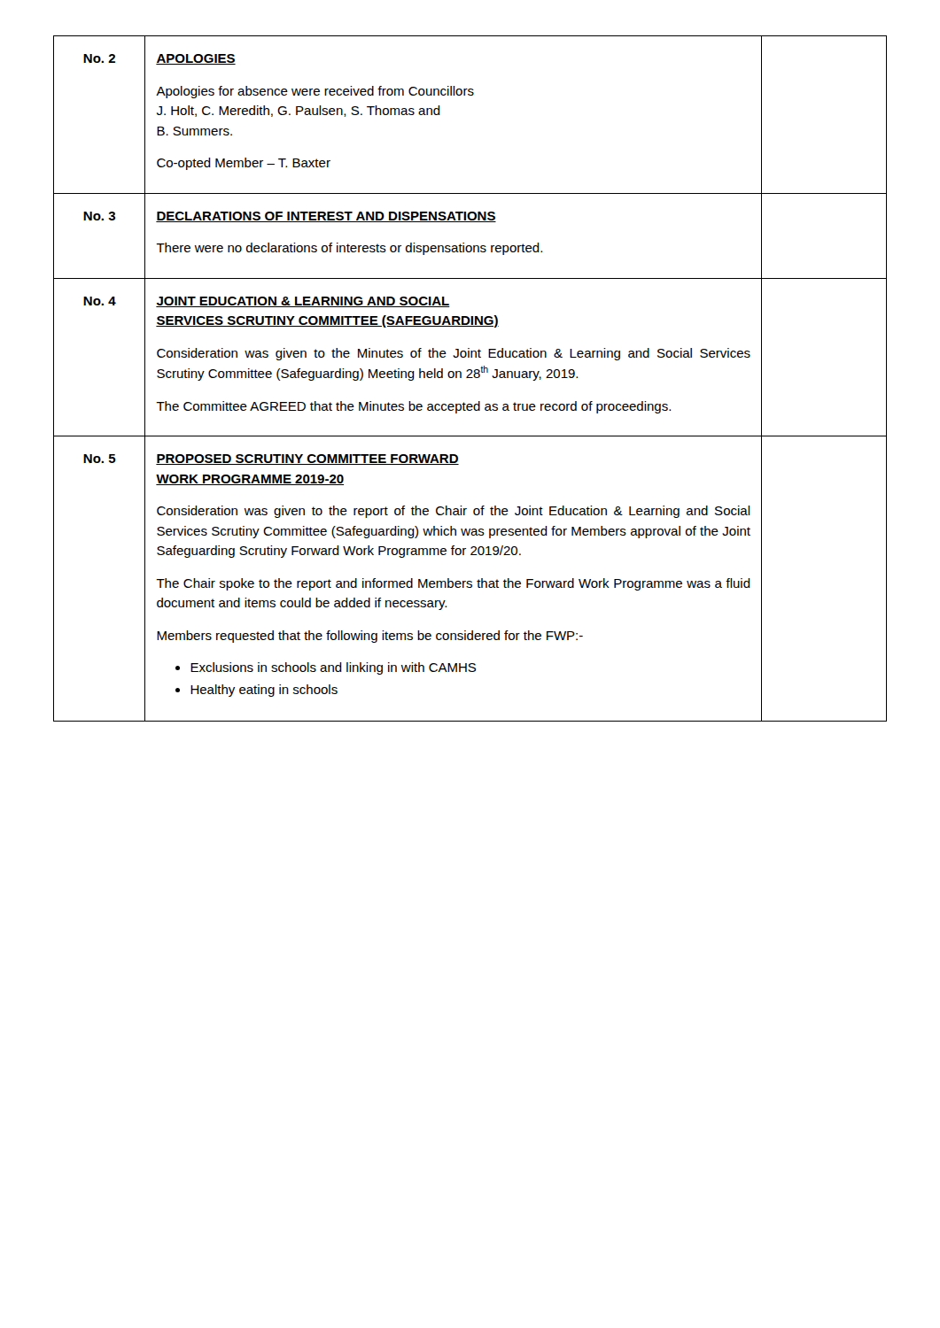| No. 2 | APOLOGIES Apologies for absence were received from Councillors J. Holt, C. Meredith, G. Paulsen, S. Thomas and B. Summers. Co-opted Member – T. Baxter | |
| No. 3 | DECLARATIONS OF INTEREST AND DISPENSATIONS There were no declarations of interests or dispensations reported. | |
| No. 4 | JOINT EDUCATION & LEARNING AND SOCIAL SERVICES SCRUTINY COMMITTEE (SAFEGUARDING) Consideration was given to the Minutes of the Joint Education & Learning and Social Services Scrutiny Committee (Safeguarding) Meeting held on 28 th January, 2019. The Committee AGREED that the Minutes be accepted as a true record of proceedings. | |
| No. 5 | PROPOSED SCRUTINY COMMITTEE FORWARD WORK PROGRAMME 2019-20 Consideration was given to the report of the Chair of the Joint Education & Learning and Social Services Scrutiny Committee (Safeguarding) which was presented for Members approval of the Joint Safeguarding Scrutiny Forward Work Programme for 2019/20. The Chair spoke to the report and informed Members that the Forward Work Programme was a fluid document and items could be added if necessary. Members requested that the following items be considered for the FWP:- Exclusions in schools and linking in with CAMHS Healthy eating in schools | |